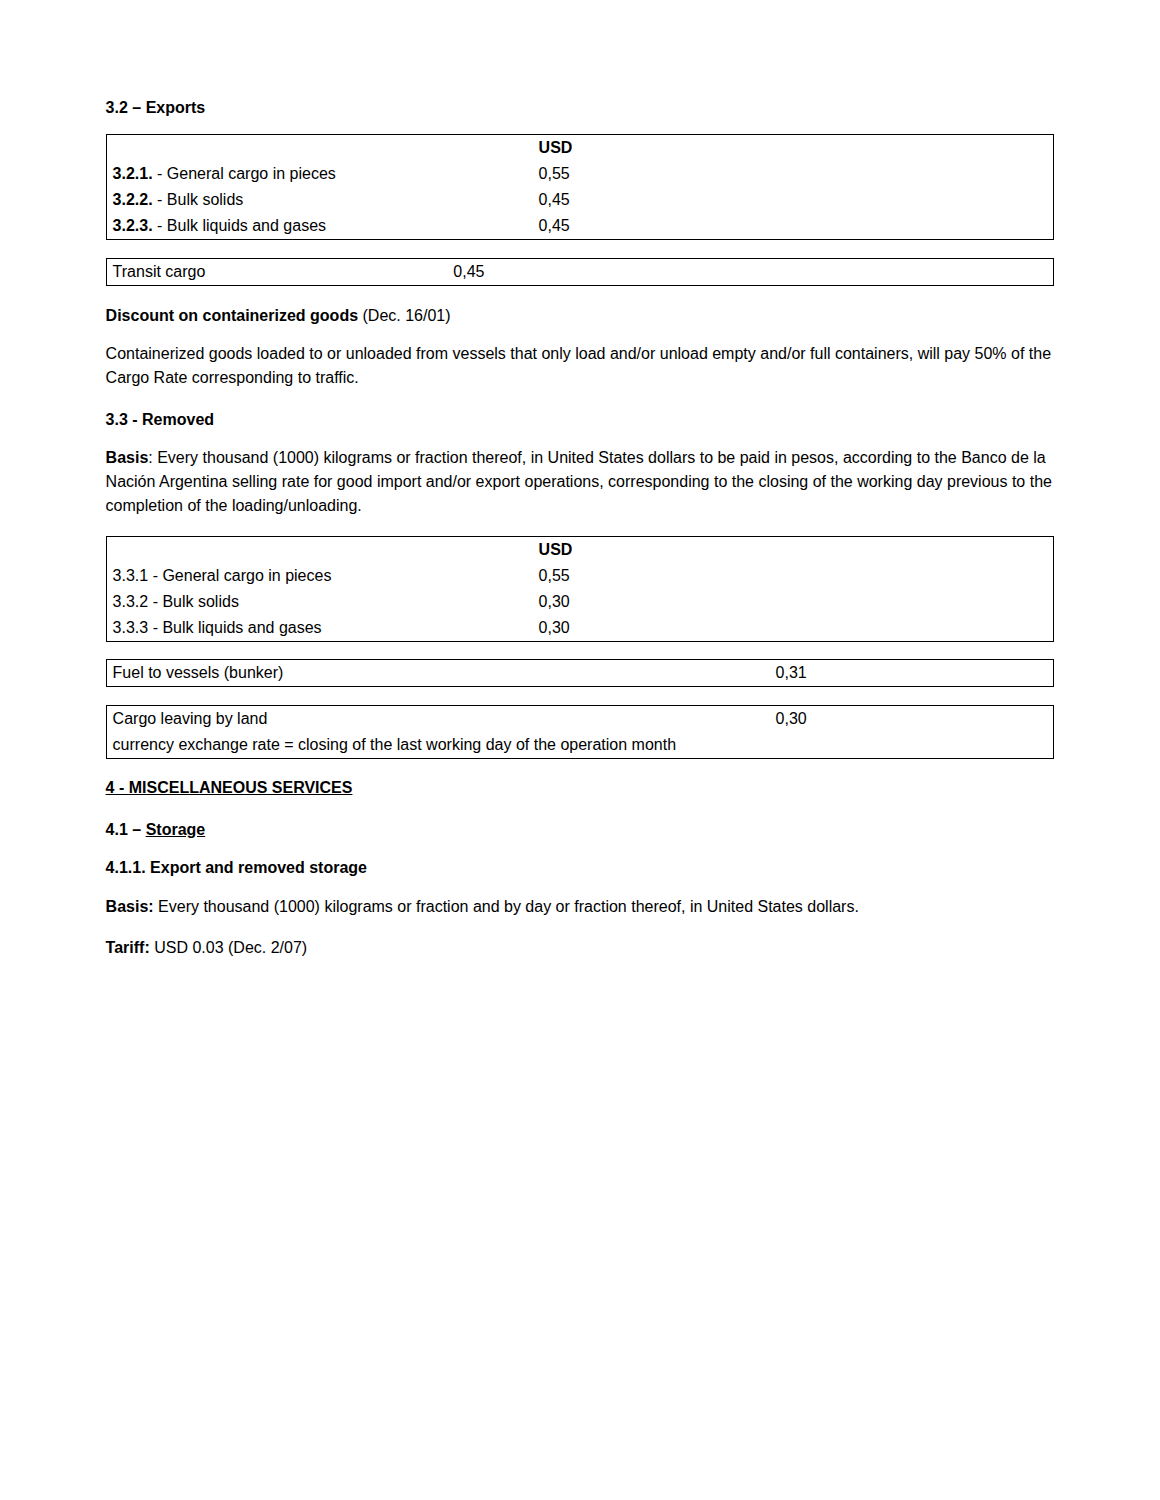3.2 – Exports
| | USD | |
| 3.2.1. - General cargo in pieces | 0,55 | |
| 3.2.2. - Bulk solids | 0,45 | |
| 3.2.3. - Bulk liquids and gases | 0,45 | |
| Transit cargo | 0,45 |
Discount on containerized goods (Dec. 16/01)
Containerized goods loaded to or unloaded from vessels that only load and/or unload empty and/or full containers, will pay 50% of the Cargo Rate corresponding to traffic.
3.3 - Removed
Basis: Every thousand (1000) kilograms or fraction thereof, in United States dollars to be paid in pesos, according to the Banco de la Nación Argentina selling rate for good import and/or export operations, corresponding to the closing of the working day previous to the completion of the loading/unloading.
| | USD | |
| 3.3.1 - General cargo in pieces | 0,55 | |
| 3.3.2 - Bulk solids | 0,30 | |
| 3.3.3 - Bulk liquids and gases | 0,30 | |
| Fuel to vessels (bunker) | 0,31 |
| Cargo leaving by land | 0,30 |
| currency exchange rate = closing of the last working day of the operation month |
4 - MISCELLANEOUS SERVICES
4.1 – Storage
4.1.1. Export and removed storage
Basis: Every thousand (1000) kilograms or fraction and by day or fraction thereof, in United States dollars.
Tariff: USD 0.03 (Dec. 2/07)